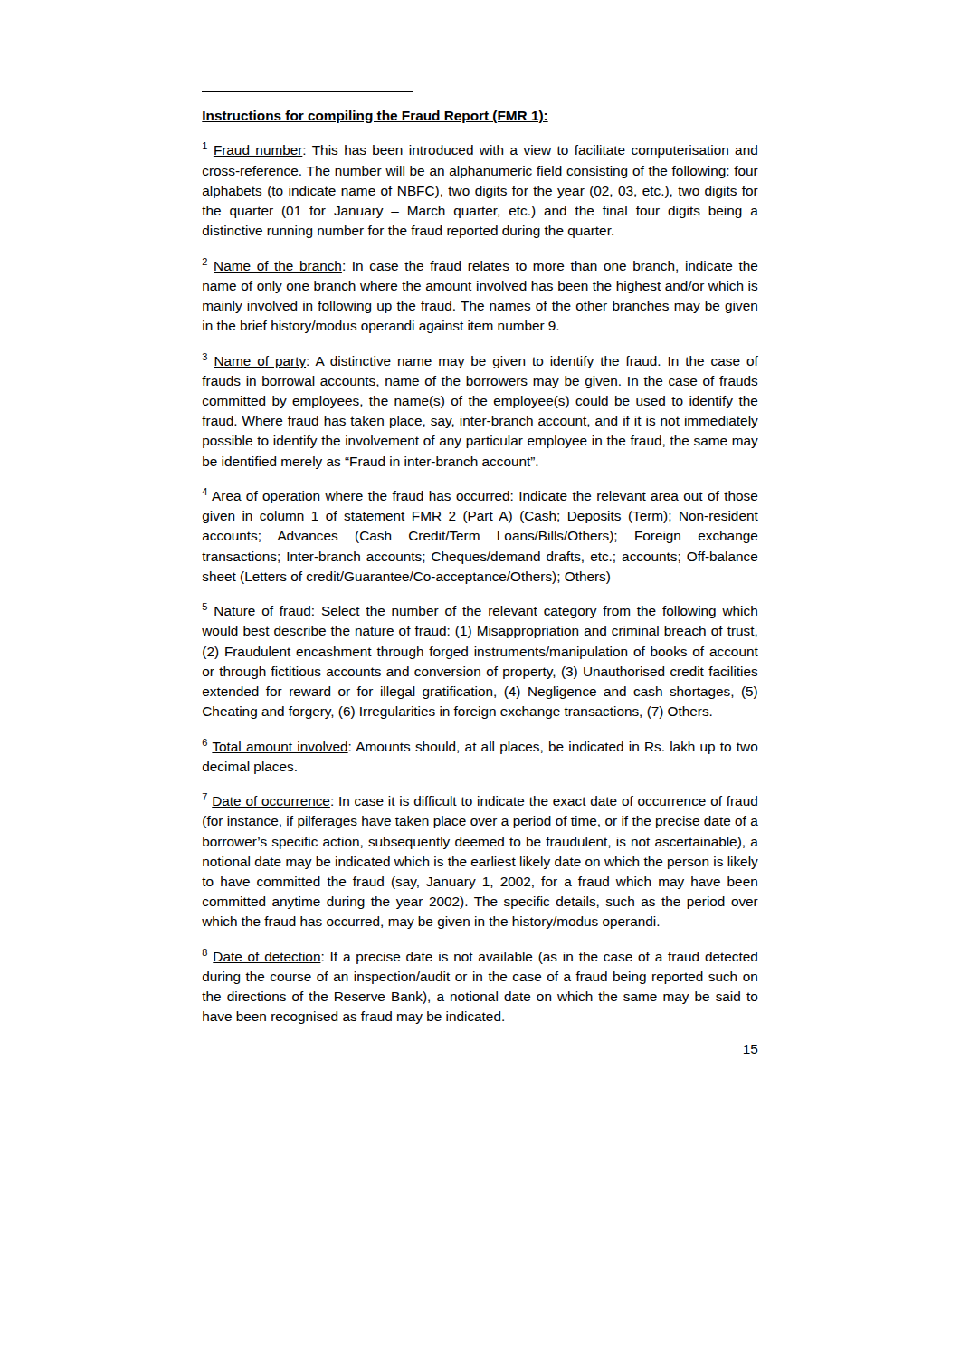Instructions for compiling the Fraud Report (FMR 1):
1 Fraud number: This has been introduced with a view to facilitate computerisation and cross-reference. The number will be an alphanumeric field consisting of the following: four alphabets (to indicate name of NBFC), two digits for the year (02, 03, etc.), two digits for the quarter (01 for January – March quarter, etc.) and the final four digits being a distinctive running number for the fraud reported during the quarter.
2 Name of the branch: In case the fraud relates to more than one branch, indicate the name of only one branch where the amount involved has been the highest and/or which is mainly involved in following up the fraud. The names of the other branches may be given in the brief history/modus operandi against item number 9.
3 Name of party: A distinctive name may be given to identify the fraud. In the case of frauds in borrowal accounts, name of the borrowers may be given. In the case of frauds committed by employees, the name(s) of the employee(s) could be used to identify the fraud. Where fraud has taken place, say, inter-branch account, and if it is not immediately possible to identify the involvement of any particular employee in the fraud, the same may be identified merely as “Fraud in inter-branch account”.
4 Area of operation where the fraud has occurred: Indicate the relevant area out of those given in column 1 of statement FMR 2 (Part A) (Cash; Deposits (Term); Non-resident accounts; Advances (Cash Credit/Term Loans/Bills/Others); Foreign exchange transactions; Inter-branch accounts; Cheques/demand drafts, etc.; accounts; Off-balance sheet (Letters of credit/Guarantee/Co-acceptance/Others); Others)
5 Nature of fraud: Select the number of the relevant category from the following which would best describe the nature of fraud: (1) Misappropriation and criminal breach of trust, (2) Fraudulent encashment through forged instruments/manipulation of books of account or through fictitious accounts and conversion of property, (3) Unauthorised credit facilities extended for reward or for illegal gratification, (4) Negligence and cash shortages, (5) Cheating and forgery, (6) Irregularities in foreign exchange transactions, (7) Others.
6 Total amount involved: Amounts should, at all places, be indicated in Rs. lakh up to two decimal places.
7 Date of occurrence: In case it is difficult to indicate the exact date of occurrence of fraud (for instance, if pilferages have taken place over a period of time, or if the precise date of a borrower’s specific action, subsequently deemed to be fraudulent, is not ascertainable), a notional date may be indicated which is the earliest likely date on which the person is likely to have committed the fraud (say, January 1, 2002, for a fraud which may have been committed anytime during the year 2002). The specific details, such as the period over which the fraud has occurred, may be given in the history/modus operandi.
8 Date of detection: If a precise date is not available (as in the case of a fraud detected during the course of an inspection/audit or in the case of a fraud being reported such on the directions of the Reserve Bank), a notional date on which the same may be said to have been recognised as fraud may be indicated.
15